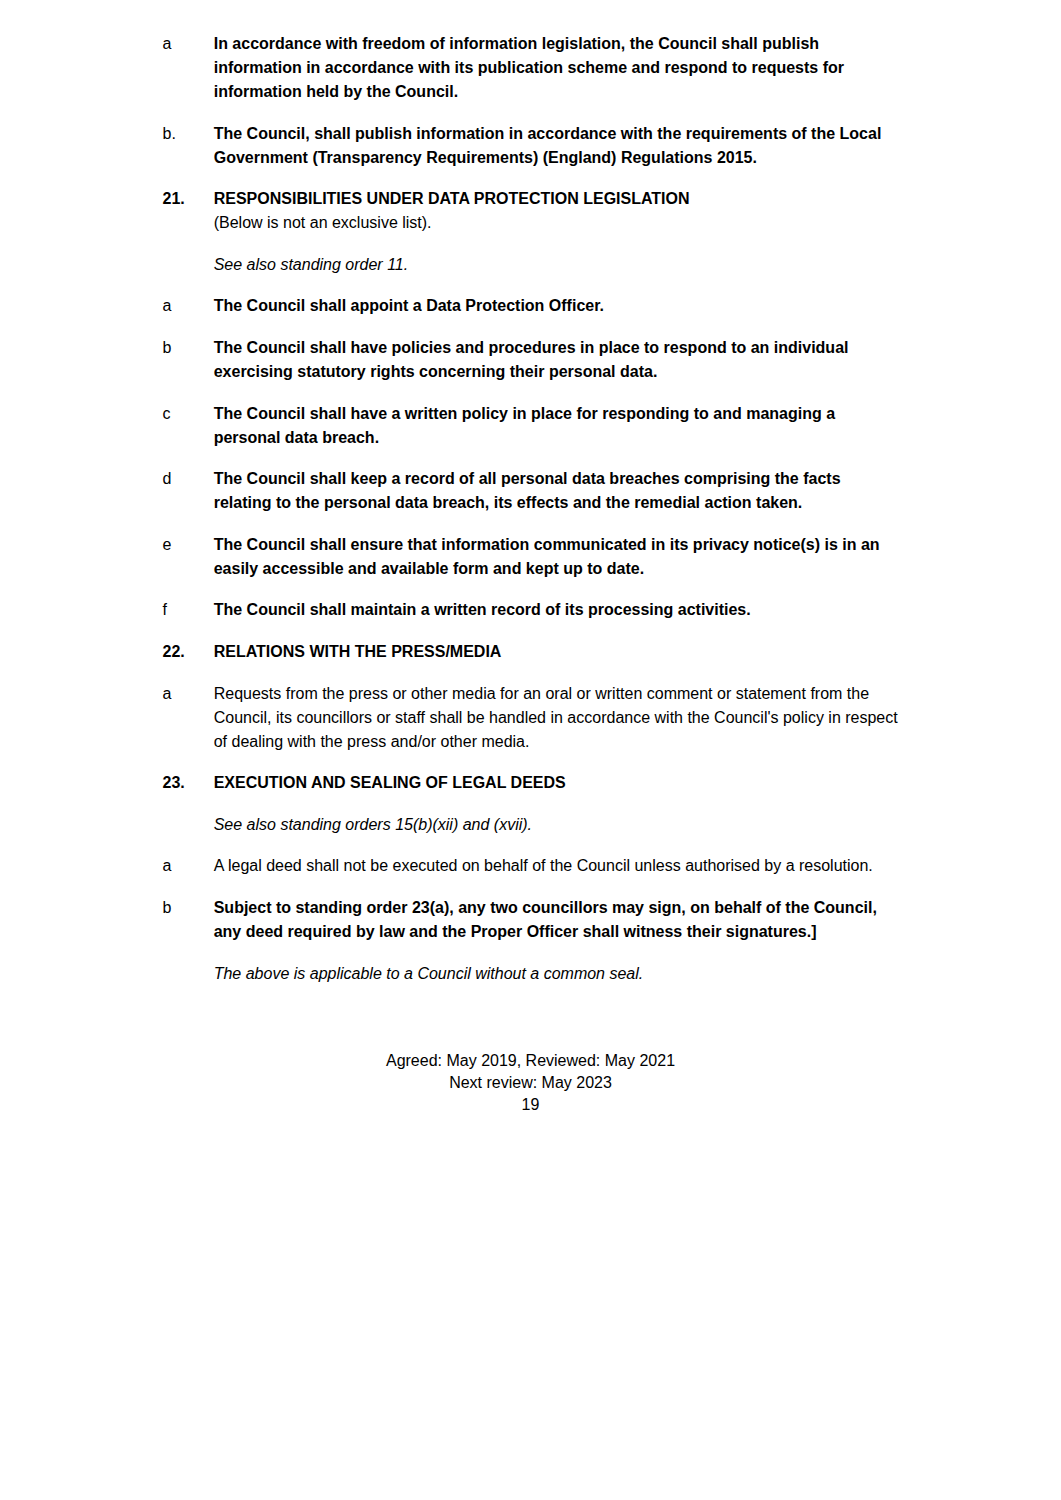a
In accordance with freedom of information legislation, the Council shall publish information in accordance with its publication scheme and respond to requests for information held by the Council.
b.
The Council, shall publish information in accordance with the requirements of the Local Government (Transparency Requirements) (England) Regulations 2015.
21.
Responsibilities under data protection legislation
(Below is not an exclusive list).
See also standing order 11.
a
The Council shall appoint a Data Protection Officer.
b
The Council shall have policies and procedures in place to respond to an individual exercising statutory rights concerning their personal data.
c
The Council shall have a written policy in place for responding to and managing a personal data breach.
d
The Council shall keep a record of all personal data breaches comprising the facts relating to the personal data breach, its effects and the remedial action taken.
e
The Council shall ensure that information communicated in its privacy notice(s) is in an easily accessible and available form and kept up to date.
f
The Council shall maintain a written record of its processing activities.
22.
Relations with the press/media
a
Requests from the press or other media for an oral or written comment or statement from the Council, its councillors or staff shall be handled in accordance with the Council's policy in respect of dealing with the press and/or other media.
23.
Execution and sealing of legal deeds
See also standing orders 15(b)(xii) and (xvii).
a
A legal deed shall not be executed on behalf of the Council unless authorised by a resolution.
b
Subject to standing order 23(a), any two councillors may sign, on behalf of the Council, any deed required by law and the Proper Officer shall witness their signatures.]
The above is applicable to a Council without a common seal.
Agreed: May 2019, Reviewed: May 2021
Next review: May 2023
19